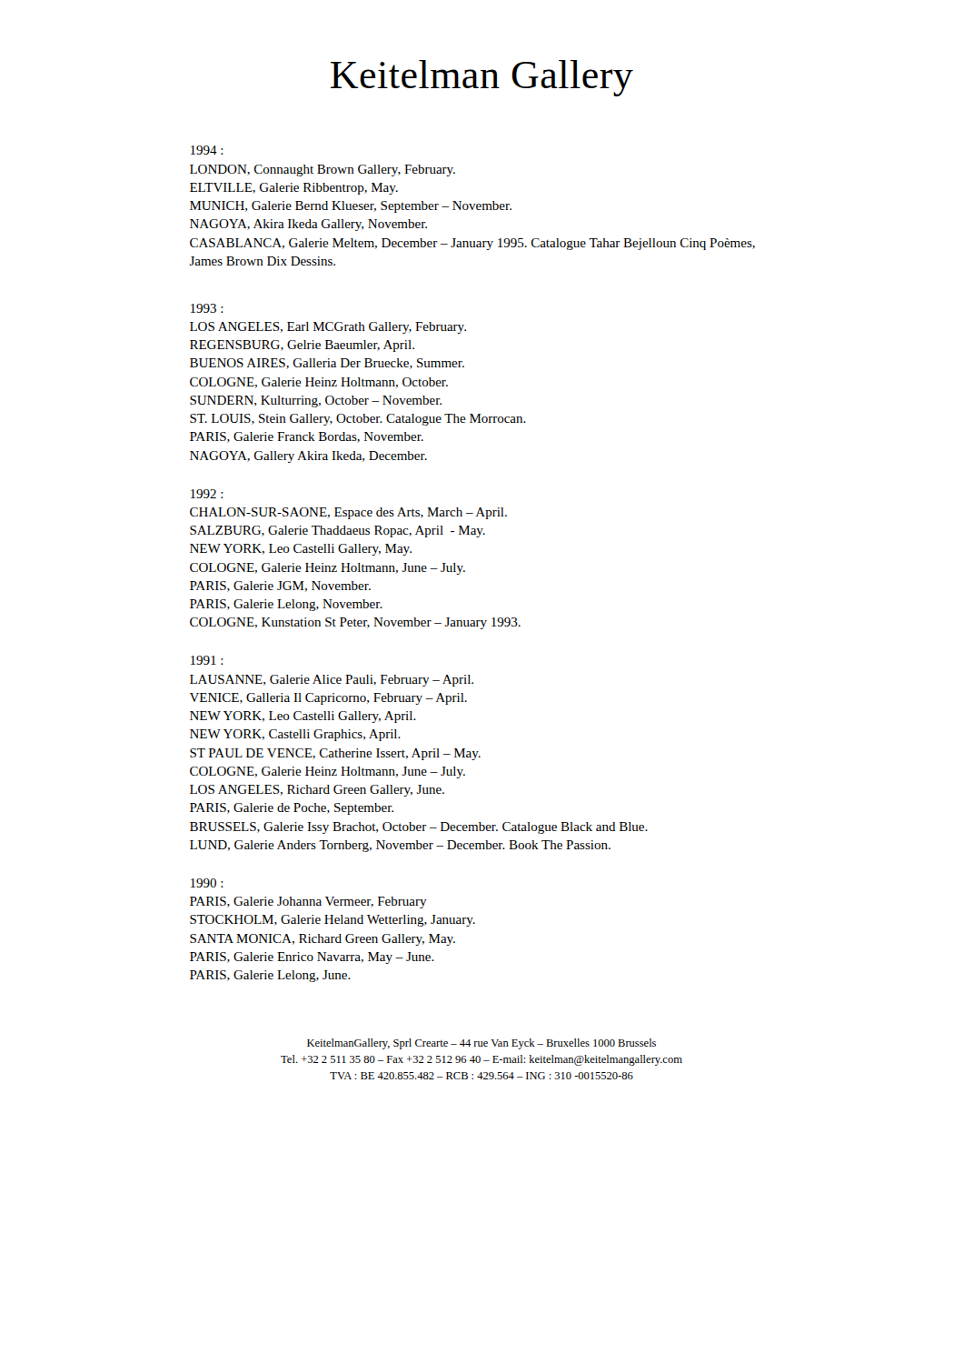Keitelman Gallery
1994 :
LONDON, Connaught Brown Gallery, February.
ELTVILLE, Galerie Ribbentrop, May.
MUNICH, Galerie Bernd Klueser, September – November.
NAGOYA, Akira Ikeda Gallery, November.
CASABLANCA, Galerie Meltem, December – January 1995. Catalogue Tahar Bejelloun Cinq Poèmes, James Brown Dix Dessins.
1993 :
LOS ANGELES, Earl MCGrath Gallery, February.
REGENSBURG, Gelrie Baeumler, April.
BUENOS AIRES, Galleria Der Bruecke, Summer.
COLOGNE, Galerie Heinz Holtmann, October.
SUNDERN, Kulturring, October – November.
ST. LOUIS, Stein Gallery, October. Catalogue The Morrocan.
PARIS, Galerie Franck Bordas, November.
NAGOYA, Gallery Akira Ikeda, December.
1992 :
CHALON-SUR-SAONE, Espace des Arts, March – April.
SALZBURG, Galerie Thaddaeus Ropac, April - May.
NEW YORK, Leo Castelli Gallery, May.
COLOGNE, Galerie Heinz Holtmann, June – July.
PARIS, Galerie JGM, November.
PARIS, Galerie Lelong, November.
COLOGNE, Kunstation St Peter, November – January 1993.
1991 :
LAUSANNE, Galerie Alice Pauli, February – April.
VENICE, Galleria Il Capricorno, February – April.
NEW YORK, Leo Castelli Gallery, April.
NEW YORK, Castelli Graphics, April.
ST PAUL DE VENCE, Catherine Issert, April – May.
COLOGNE, Galerie Heinz Holtmann, June – July.
LOS ANGELES, Richard Green Gallery, June.
PARIS, Galerie de Poche, September.
BRUSSELS, Galerie Issy Brachot, October – December. Catalogue Black and Blue.
LUND, Galerie Anders Tornberg, November – December. Book The Passion.
1990 :
PARIS, Galerie Johanna Vermeer, February
STOCKHOLM, Galerie Heland Wetterling, January.
SANTA MONICA, Richard Green Gallery, May.
PARIS, Galerie Enrico Navarra, May – June.
PARIS, Galerie Lelong, June.
KeitelmanGallery, Sprl Crearte – 44 rue Van Eyck – Bruxelles 1000 Brussels
Tel. +32 2 511 35 80 – Fax +32 2 512 96 40 – E-mail: keitelman@keitelmangallery.com
TVA : BE 420.855.482 – RCB : 429.564 – ING : 310 -0015520-86